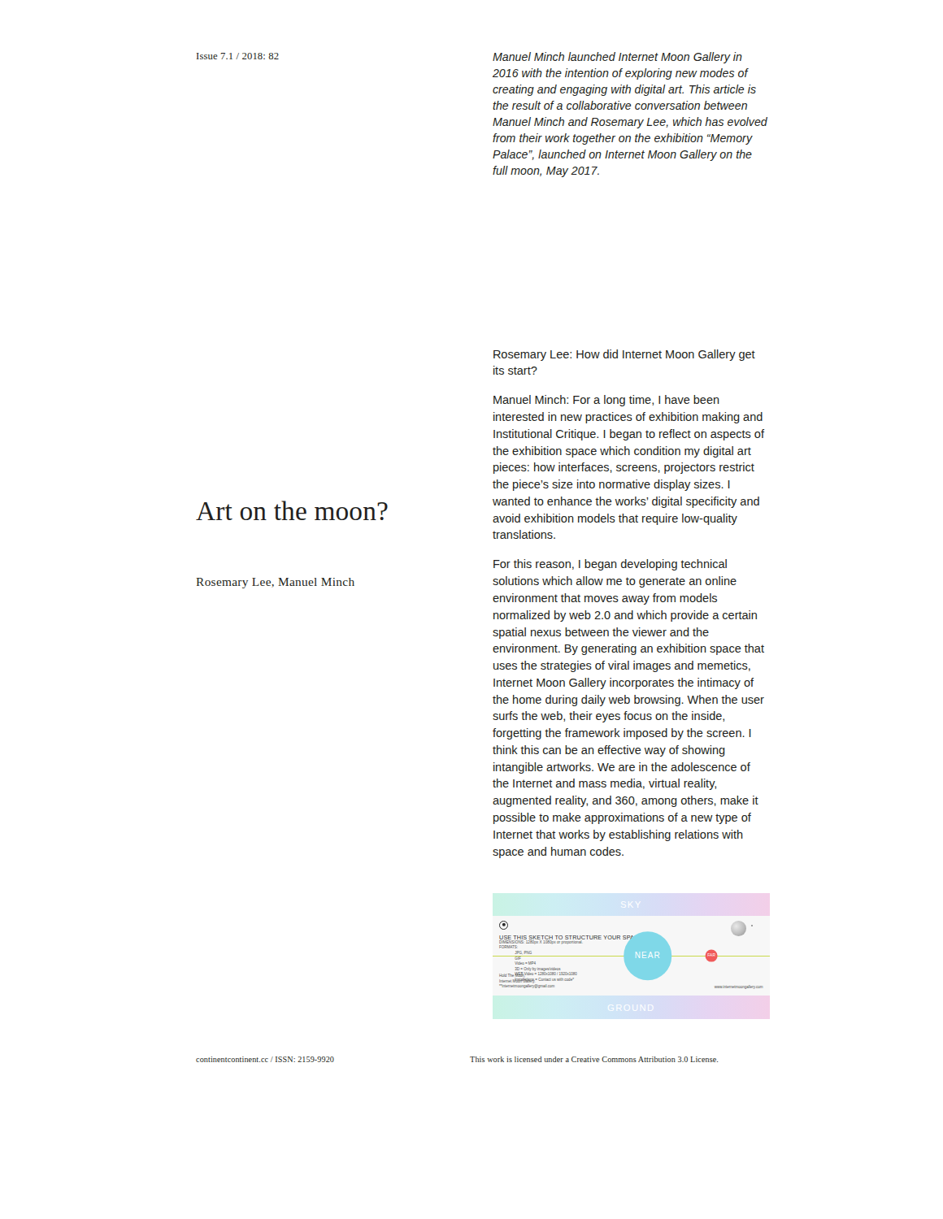Issue 7.1 / 2018: 82
Manuel Minch launched Internet Moon Gallery in 2016 with the intention of exploring new modes of creating and engaging with digital art. This article is the result of a collaborative conversation between Manuel Minch and Rosemary Lee, which has evolved from their work together on the exhibition “Memory Palace”, launched on Internet Moon Gallery on the full moon, May 2017.
Art on the moon?
Rosemary Lee, Manuel Minch
Rosemary Lee: How did Internet Moon Gallery get its start?
Manuel Minch: For a long time, I have been interested in new practices of exhibition making and Institutional Critique. I began to reflect on aspects of the exhibition space which condition my digital art pieces: how interfaces, screens, projectors restrict the piece’s size into normative display sizes. I wanted to enhance the works’ digital specificity and avoid exhibition models that require low-quality translations.
For this reason, I began developing technical solutions which allow me to generate an online environment that moves away from models normalized by web 2.0 and which provide a certain spatial nexus between the viewer and the environment. By generating an exhibition space that uses the strategies of viral images and memetics, Internet Moon Gallery incorporates the intimacy of the home during daily web browsing. When the user surfs the web, their eyes focus on the inside, forgetting the framework imposed by the screen. I think this can be an effective way of showing intangible artworks. We are in the adolescence of the Internet and mass media, virtual reality, augmented reality, and 360, among others, make it possible to make approximations of a new type of Internet that works by establishing relations with space and human codes.
SKY
USE THIS SKETCH TO STRUCTURE YOUR SPACE
DIMENSIONS: 1280px X 1080px or proportional.
FORMATS:
JPG, PNG
GIF
Video = MP4
3D = Only by images/videos
WEB Video = 1280x1080 / 1920x1080
Installations = Contact us with code*
NEAR
FAR
Hold The Moon,
Internet Moon Gallery.
**internetmoongallery@gmail.com
www.internetmoongallery.com
GROUND
continentcontinent.cc / ISSN: 2159-9920
This work is licensed under a Creative Commons Attribution 3.0 License.